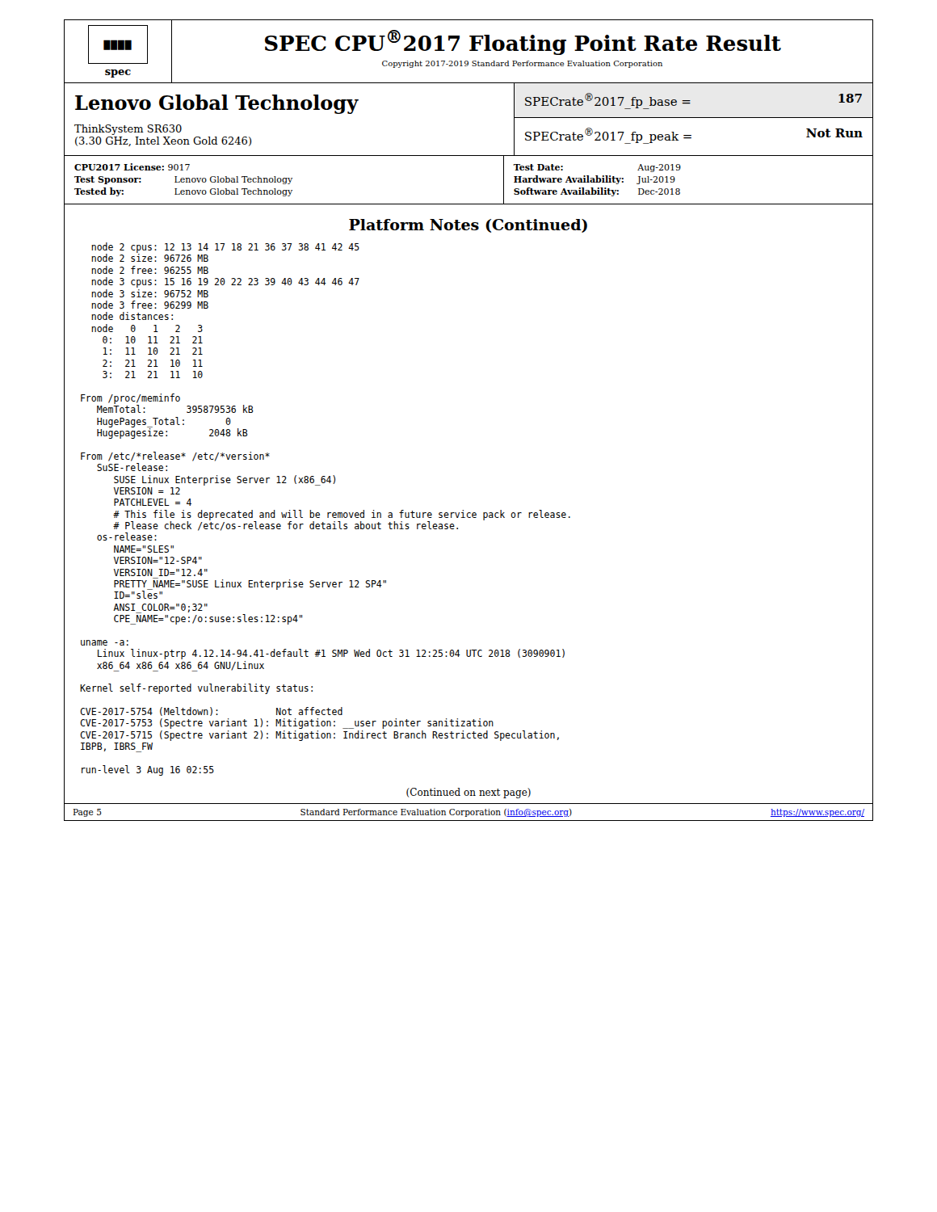████
spec
SPEC CPU®2017 Floating Point Rate Result
Copyright 2017-2019 Standard Performance Evaluation Corporation
Lenovo Global Technology
ThinkSystem SR630 (3.30 GHz, Intel Xeon Gold 6246)
SPECrate®2017_fp_base = 187
SPECrate®2017_fp_peak = Not Run
CPU2017 License: 9017
Test Sponsor: Lenovo Global Technology
Tested by: Lenovo Global Technology
Test Date: Aug-2019
Hardware Availability: Jul-2019
Software Availability: Dec-2018
Platform Notes (Continued)
   node 2 cpus: 12 13 14 17 18 21 36 37 38 41 42 45
   node 2 size: 96726 MB
   node 2 free: 96255 MB
   node 3 cpus: 15 16 19 20 22 23 39 40 43 44 46 47
   node 3 size: 96752 MB
   node 3 free: 96299 MB
   node distances:
   node   0   1   2   3
     0:  10  11  21  21
     1:  11  10  21  21
     2:  21  21  10  11
     3:  21  21  11  10

 From /proc/meminfo
    MemTotal:       395879536 kB
    HugePages_Total:       0
    Hugepagesize:       2048 kB

 From /etc/*release* /etc/*version*
    SuSE-release:
       SUSE Linux Enterprise Server 12 (x86_64)
       VERSION = 12
       PATCHLEVEL = 4
       # This file is deprecated and will be removed in a future service pack or release.
       # Please check /etc/os-release for details about this release.
    os-release:
       NAME="SLES"
       VERSION="12-SP4"
       VERSION_ID="12.4"
       PRETTY_NAME="SUSE Linux Enterprise Server 12 SP4"
       ID="sles"
       ANSI_COLOR="0;32"
       CPE_NAME="cpe:/o:suse:sles:12:sp4"

 uname -a:
    Linux linux-ptrp 4.12.14-94.41-default #1 SMP Wed Oct 31 12:25:04 UTC 2018 (3090901)
    x86_64 x86_64 x86_64 GNU/Linux

 Kernel self-reported vulnerability status:

 CVE-2017-5754 (Meltdown):          Not affected
 CVE-2017-5753 (Spectre variant 1): Mitigation: __user pointer sanitization
 CVE-2017-5715 (Spectre variant 2): Mitigation: Indirect Branch Restricted Speculation,
 IBPB, IBRS_FW

 run-level 3 Aug 16 02:55
(Continued on next page)
Page 5
Standard Performance Evaluation Corporation (info@spec.org)
https://www.spec.org/